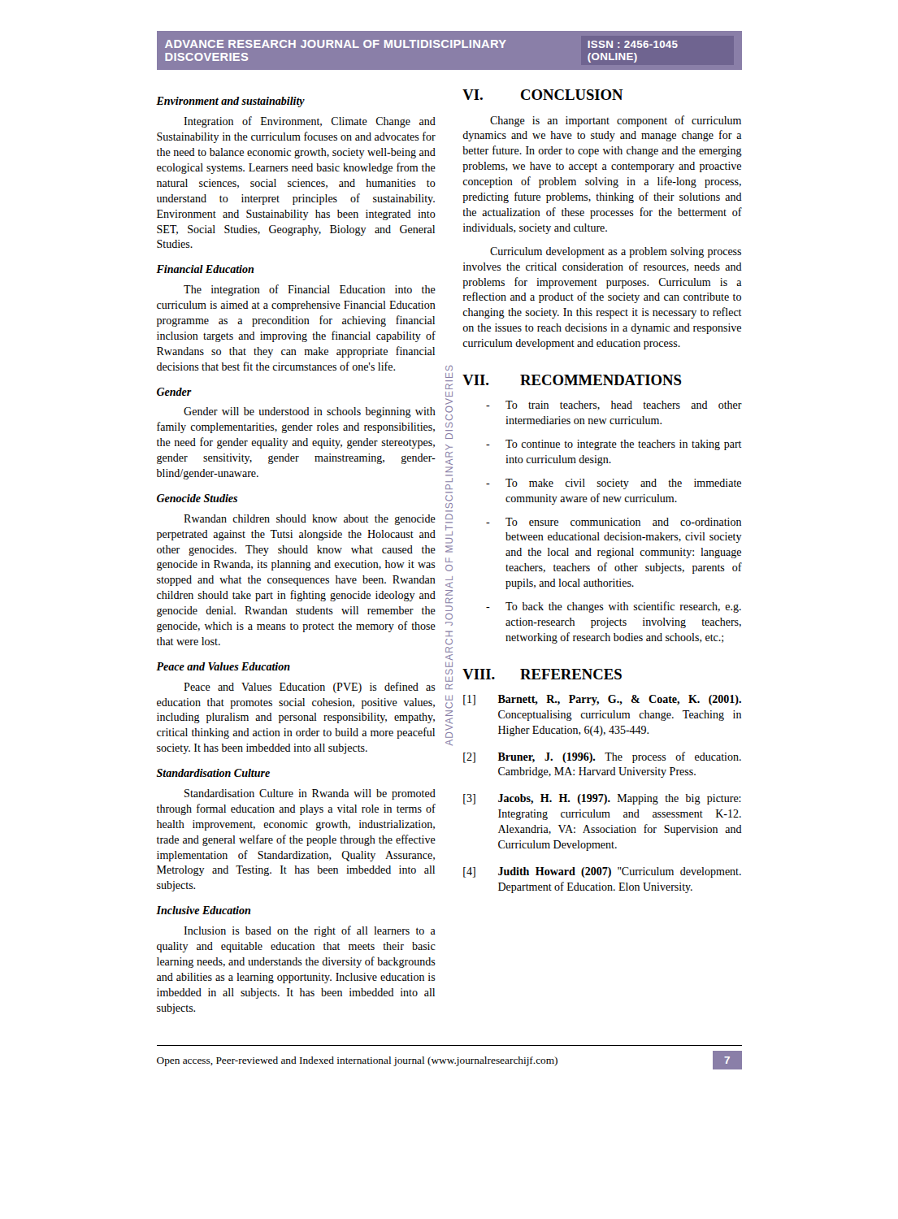ADVANCE RESEARCH JOURNAL OF MULTIDISCIPLINARY DISCOVERIES
ISSN : 2456-1045 (ONLINE)
ADVANCE RESEARCH JOURNAL OF MULTIDISCIPLINARY DISCOVERIES
Environment and sustainability
Integration of Environment, Climate Change and Sustainability in the curriculum focuses on and advocates for the need to balance economic growth, society well-being and ecological systems. Learners need basic knowledge from the natural sciences, social sciences, and humanities to understand to interpret principles of sustainability. Environment and Sustainability has been integrated into SET, Social Studies, Geography, Biology and General Studies.
Financial Education
The integration of Financial Education into the curriculum is aimed at a comprehensive Financial Education programme as a precondition for achieving financial inclusion targets and improving the financial capability of Rwandans so that they can make appropriate financial decisions that best fit the circumstances of one's life.
Gender
Gender will be understood in schools beginning with family complementarities, gender roles and responsibilities, the need for gender equality and equity, gender stereotypes, gender sensitivity, gender mainstreaming, gender-blind/gender-unaware.
Genocide Studies
Rwandan children should know about the genocide perpetrated against the Tutsi alongside the Holocaust and other genocides. They should know what caused the genocide in Rwanda, its planning and execution, how it was stopped and what the consequences have been. Rwandan children should take part in fighting genocide ideology and genocide denial. Rwandan students will remember the genocide, which is a means to protect the memory of those that were lost.
Peace and Values Education
Peace and Values Education (PVE) is defined as education that promotes social cohesion, positive values, including pluralism and personal responsibility, empathy, critical thinking and action in order to build a more peaceful society. It has been imbedded into all subjects.
Standardisation Culture
Standardisation Culture in Rwanda will be promoted through formal education and plays a vital role in terms of health improvement, economic growth, industrialization, trade and general welfare of the people through the effective implementation of Standardization, Quality Assurance, Metrology and Testing. It has been imbedded into all subjects.
Inclusive Education
Inclusion is based on the right of all learners to a quality and equitable education that meets their basic learning needs, and understands the diversity of backgrounds and abilities as a learning opportunity. Inclusive education is imbedded in all subjects. It has been imbedded into all subjects.
VI. CONCLUSION
Change is an important component of curriculum dynamics and we have to study and manage change for a better future. In order to cope with change and the emerging problems, we have to accept a contemporary and proactive conception of problem solving in a life-long process, predicting future problems, thinking of their solutions and the actualization of these processes for the betterment of individuals, society and culture.
Curriculum development as a problem solving process involves the critical consideration of resources, needs and problems for improvement purposes. Curriculum is a reflection and a product of the society and can contribute to changing the society. In this respect it is necessary to reflect on the issues to reach decisions in a dynamic and responsive curriculum development and education process.
VII. RECOMMENDATIONS
To train teachers, head teachers and other intermediaries on new curriculum.
To continue to integrate the teachers in taking part into curriculum design.
To make civil society and the immediate community aware of new curriculum.
To ensure communication and co-ordination between educational decision-makers, civil society and the local and regional community: language teachers, teachers of other subjects, parents of pupils, and local authorities.
To back the changes with scientific research, e.g. action-research projects involving teachers, networking of research bodies and schools, etc.;
VIII. REFERENCES
[1]
Barnett, R., Parry, G., & Coate, K. (2001). Conceptualising curriculum change. Teaching in Higher Education, 6(4), 435-449.
[2]
Bruner, J. (1996). The process of education. Cambridge, MA: Harvard University Press.
[3]
Jacobs, H. H. (1997). Mapping the big picture: Integrating curriculum and assessment K-12. Alexandria, VA: Association for Supervision and Curriculum Development.
[4]
Judith Howard (2007) ''Curriculum development. Department of Education. Elon University.
Open access, Peer-reviewed and Indexed international journal (www.journalresearchijf.com)
7